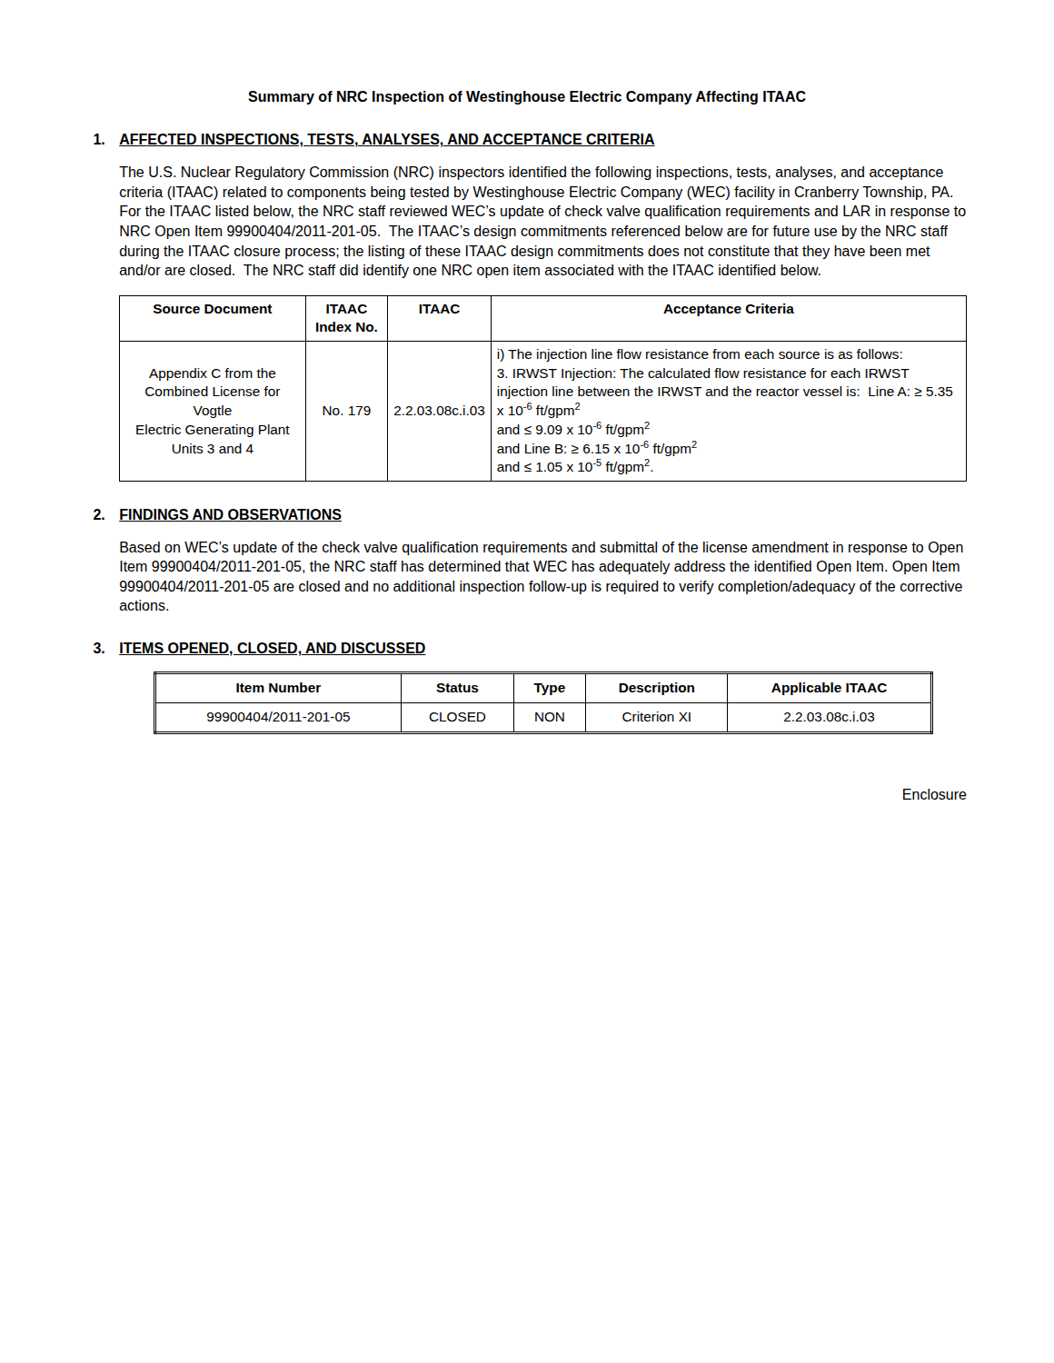Summary of NRC Inspection of Westinghouse Electric Company Affecting ITAAC
AFFECTED INSPECTIONS, TESTS, ANALYSES, AND ACCEPTANCE CRITERIA
The U.S. Nuclear Regulatory Commission (NRC) inspectors identified the following inspections, tests, analyses, and acceptance criteria (ITAAC) related to components being tested by Westinghouse Electric Company (WEC) facility in Cranberry Township, PA. For the ITAAC listed below, the NRC staff reviewed WEC’s update of check valve qualification requirements and LAR in response to NRC Open Item 99900404/2011-201-05. The ITAAC’s design commitments referenced below are for future use by the NRC staff during the ITAAC closure process; the listing of these ITAAC design commitments does not constitute that they have been met and/or are closed. The NRC staff did identify one NRC open item associated with the ITAAC identified below.
| Source Document | ITAAC Index No. | ITAAC | Acceptance Criteria |
| --- | --- | --- | --- |
| Appendix C from the Combined License for Vogtle Electric Generating Plant Units 3 and 4 | No. 179 | 2.2.03.08c.i.03 | i) The injection line flow resistance from each source is as follows: 3. IRWST Injection: The calculated flow resistance for each IRWST injection line between the IRWST and the reactor vessel is: Line A: ≥ 5.35 x 10 -6 ft/gpm 2 and ≤ 9.09 x 10 -6 ft/gpm 2 and Line B: ≥ 6.15 x 10 -6 ft/gpm 2 and ≤ 1.05 x 10 -5 ft/gpm 2 . |
FINDINGS AND OBSERVATIONS
Based on WEC’s update of the check valve qualification requirements and submittal of the license amendment in response to Open Item 99900404/2011-201-05, the NRC staff has determined that WEC has adequately address the identified Open Item. Open Item 99900404/2011-201-05 are closed and no additional inspection follow-up is required to verify completion/adequacy of the corrective actions.
ITEMS OPENED, CLOSED, AND DISCUSSED
| Item Number | Status | Type | Description | Applicable ITAAC |
| --- | --- | --- | --- | --- |
| 99900404/2011-201-05 | CLOSED | NON | Criterion XI | 2.2.03.08c.i.03 |
Enclosure